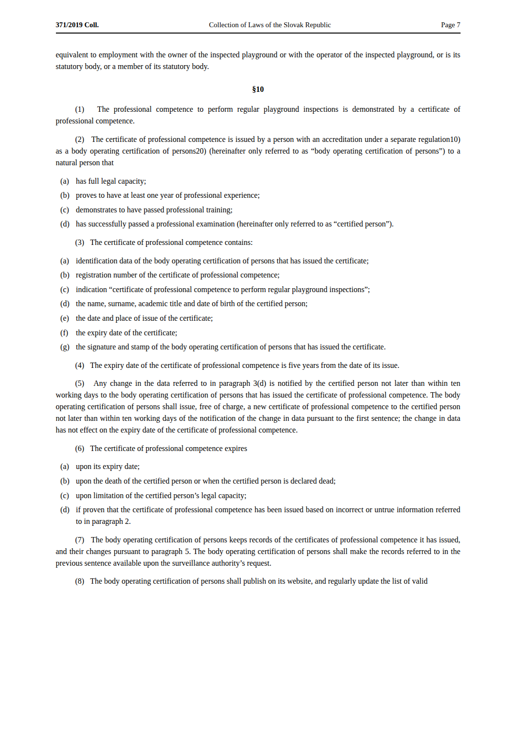371/2019 Coll. Collection of Laws of the Slovak Republic Page 7
equivalent to employment with the owner of the inspected playground or with the operator of the inspected playground, or is its statutory body, or a member of its statutory body.
§10
(1) The professional competence to perform regular playground inspections is demonstrated by a certificate of professional competence.
(2) The certificate of professional competence is issued by a person with an accreditation under a separate regulation10) as a body operating certification of persons20) (hereinafter only referred to as “body operating certification of persons”) to a natural person that
(a) has full legal capacity;
(b) proves to have at least one year of professional experience;
(c) demonstrates to have passed professional training;
(d) has successfully passed a professional examination (hereinafter only referred to as “certified person”).
(3) The certificate of professional competence contains:
(a) identification data of the body operating certification of persons that has issued the certificate;
(b) registration number of the certificate of professional competence;
(c) indication “certificate of professional competence to perform regular playground inspections”;
(d) the name, surname, academic title and date of birth of the certified person;
(e) the date and place of issue of the certificate;
(f) the expiry date of the certificate;
(g) the signature and stamp of the body operating certification of persons that has issued the certificate.
(4) The expiry date of the certificate of professional competence is five years from the date of its issue.
(5) Any change in the data referred to in paragraph 3(d) is notified by the certified person not later than within ten working days to the body operating certification of persons that has issued the certificate of professional competence. The body operating certification of persons shall issue, free of charge, a new certificate of professional competence to the certified person not later than within ten working days of the notification of the change in data pursuant to the first sentence; the change in data has not effect on the expiry date of the certificate of professional competence.
(6) The certificate of professional competence expires
(a) upon its expiry date;
(b) upon the death of the certified person or when the certified person is declared dead;
(c) upon limitation of the certified person’s legal capacity;
(d) if proven that the certificate of professional competence has been issued based on incorrect or untrue information referred to in paragraph 2.
(7) The body operating certification of persons keeps records of the certificates of professional competence it has issued, and their changes pursuant to paragraph 5. The body operating certification of persons shall make the records referred to in the previous sentence available upon the surveillance authority’s request.
(8) The body operating certification of persons shall publish on its website, and regularly update the list of valid